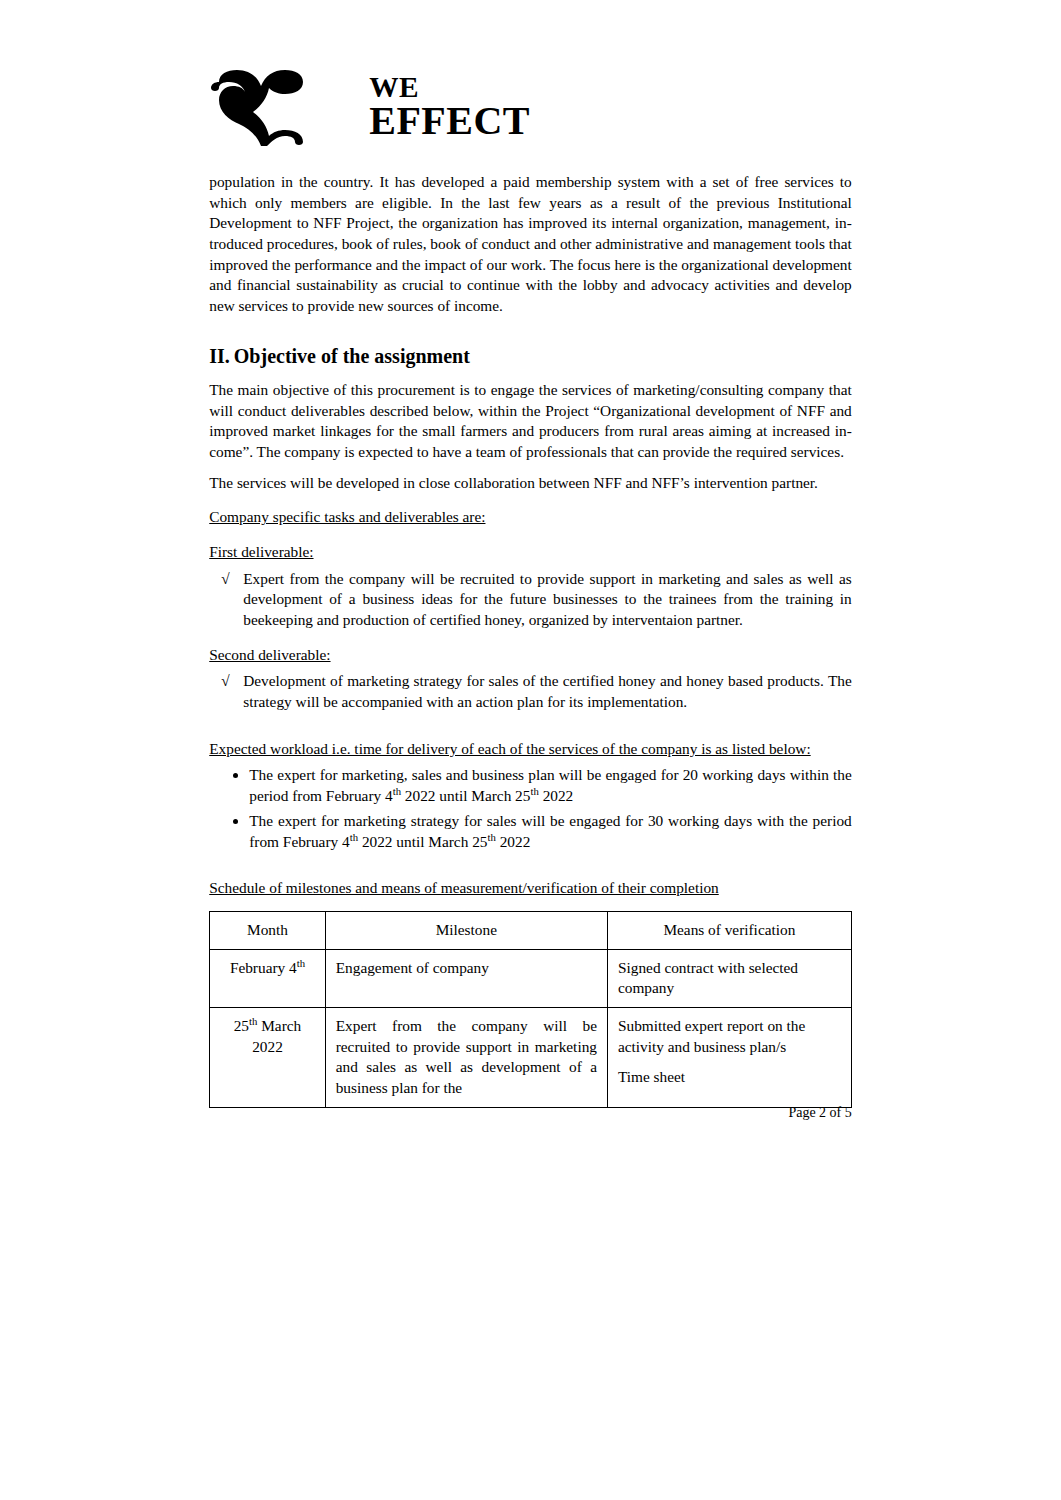WE EFFECT
population in the country. It has developed a paid membership system with a set of free services to which only members are eligible. In the last few years as a result of the previous Institutional Development to NFF Project, the organization has improved its internal organization, management, introduced procedures, book of rules, book of conduct and other administrative and management tools that improved the performance and the impact of our work. The focus here is the organizational development and financial sustainability as crucial to continue with the lobby and advocacy activities and develop new services to provide new sources of income.
II. Objective of the assignment
The main objective of this procurement is to engage the services of marketing/consulting company that will conduct deliverables described below, within the Project “Organizational development of NFF and improved market linkages for the small farmers and producers from rural areas aiming at increased income”. The company is expected to have a team of professionals that can provide the required services.
The services will be developed in close collaboration between NFF and NFF’s intervention partner.
Company specific tasks and deliverables are:
First deliverable:
Expert from the company will be recruited to provide support in marketing and sales as well as development of a business ideas for the future businesses to the trainees from the training in beekeeping and production of certified honey, organized by interventaion partner.
Second deliverable:
Development of marketing strategy for sales of the certified honey and honey based products. The strategy will be accompanied with an action plan for its implementation.
Expected workload i.e. time for delivery of each of the services of the company is as listed below:
The expert for marketing, sales and business plan will be engaged for 20 working days within the period from February 4th 2022 until March 25th 2022
The expert for marketing strategy for sales will be engaged for 30 working days with the period from February 4th 2022 until March 25th 2022
Schedule of milestones and means of measurement/verification of their completion
| Month | Milestone | Means of verification |
| --- | --- | --- |
| February 4 th | Engagement of company | Signed contract with selected company |
| 25 th March 2022 | Expert from the company will be recruited to provide support in marketing and sales as well as development of a business plan for the | Submitted expert report on the activity and business plan/s Time sheet |
Page 2 of 5